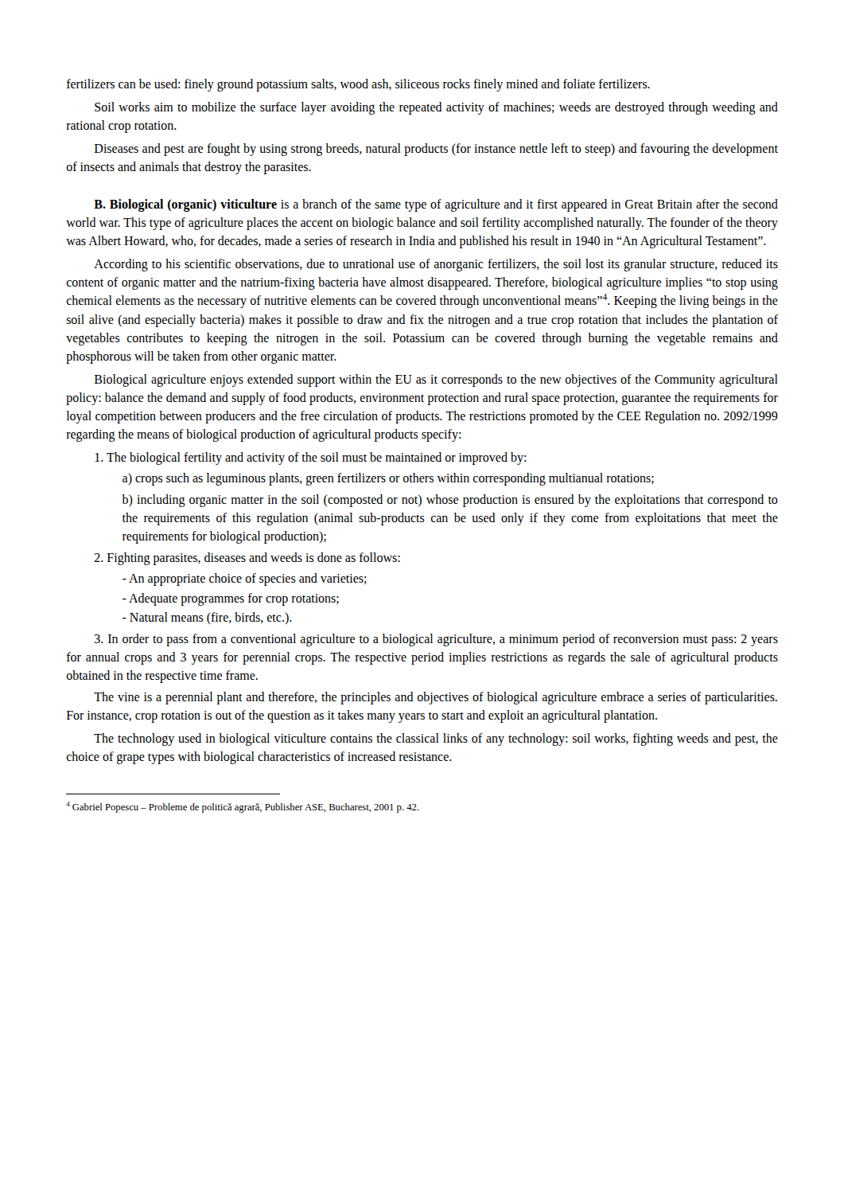fertilizers can be used: finely ground potassium salts, wood ash, siliceous rocks finely mined and foliate fertilizers.
Soil works aim to mobilize the surface layer avoiding the repeated activity of machines; weeds are destroyed through weeding and rational crop rotation.
Diseases and pest are fought by using strong breeds, natural products (for instance nettle left to steep) and favouring the development of insects and animals that destroy the parasites.
B. Biological (organic) viticulture is a branch of the same type of agriculture and it first appeared in Great Britain after the second world war. This type of agriculture places the accent on biologic balance and soil fertility accomplished naturally. The founder of the theory was Albert Howard, who, for decades, made a series of research in India and published his result in 1940 in “An Agricultural Testament”.
According to his scientific observations, due to unrational use of anorganic fertilizers, the soil lost its granular structure, reduced its content of organic matter and the natrium-fixing bacteria have almost disappeared. Therefore, biological agriculture implies “to stop using chemical elements as the necessary of nutritive elements can be covered through unconventional means”4. Keeping the living beings in the soil alive (and especially bacteria) makes it possible to draw and fix the nitrogen and a true crop rotation that includes the plantation of vegetables contributes to keeping the nitrogen in the soil. Potassium can be covered through burning the vegetable remains and phosphorous will be taken from other organic matter.
Biological agriculture enjoys extended support within the EU as it corresponds to the new objectives of the Community agricultural policy: balance the demand and supply of food products, environment protection and rural space protection, guarantee the requirements for loyal competition between producers and the free circulation of products. The restrictions promoted by the CEE Regulation no. 2092/1999 regarding the means of biological production of agricultural products specify:
1. The biological fertility and activity of the soil must be maintained or improved by:
a) crops such as leguminous plants, green fertilizers or others within corresponding multianual rotations;
b) including organic matter in the soil (composted or not) whose production is ensured by the exploitations that correspond to the requirements of this regulation (animal sub-products can be used only if they come from exploitations that meet the requirements for biological production);
2. Fighting parasites, diseases and weeds is done as follows:
An appropriate choice of species and varieties;
Adequate programmes for crop rotations;
Natural means (fire, birds, etc.).
3. In order to pass from a conventional agriculture to a biological agriculture, a minimum period of reconversion must pass: 2 years for annual crops and 3 years for perennial crops. The respective period implies restrictions as regards the sale of agricultural products obtained in the respective time frame.
The vine is a perennial plant and therefore, the principles and objectives of biological agriculture embrace a series of particularities. For instance, crop rotation is out of the question as it takes many years to start and exploit an agricultural plantation.
The technology used in biological viticulture contains the classical links of any technology: soil works, fighting weeds and pest, the choice of grape types with biological characteristics of increased resistance.
4 Gabriel Popescu – Probleme de politică agrară, Publisher ASE, Bucharest, 2001 p. 42.